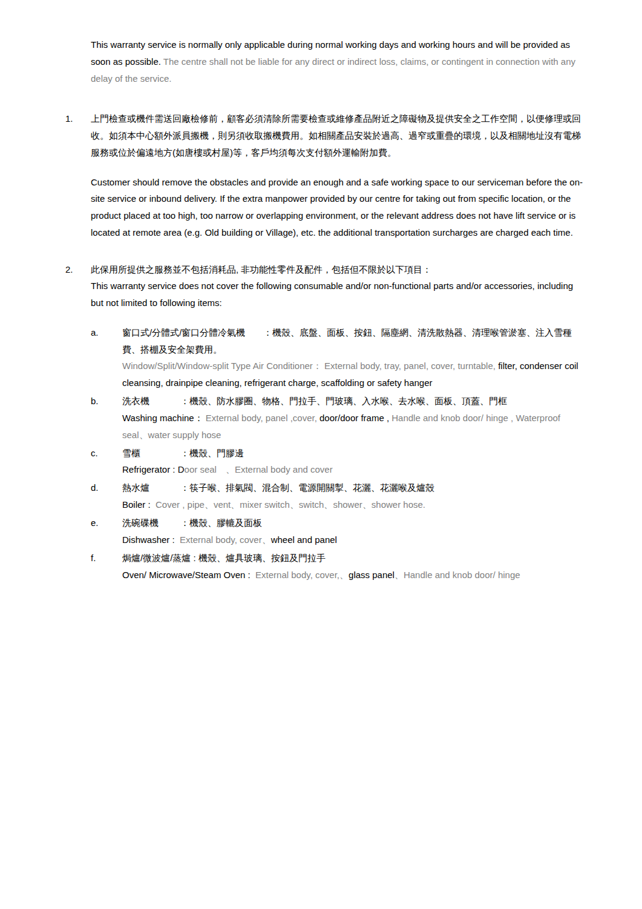This warranty service is normally only applicable during normal working days and working hours and will be provided as soon as possible. The centre shall not be liable for any direct or indirect loss, claims, or contingent in connection with any delay of the service.
上門檢查或機件需送回廠檢修前，顧客必須清除所需要檢查或維修產品附近之障礙物及提供安全之工作空間，以便修理或回收。如須本中心額外派員搬機，則另須收取搬機費用。如相關產品安裝於過高、過窄或重疊的環境，以及相關地址沒有電梯服務或位於偏遠地方(如唐樓或村屋)等，客戶均須每次支付額外運輸附加費。
Customer should remove the obstacles and provide an enough and a safe working space to our serviceman before the on-site service or inbound delivery. If the extra manpower provided by our centre for taking out from specific location, or the product placed at too high, too narrow or overlapping environment, or the relevant address does not have lift service or is located at remote area (e.g. Old building or Village), etc. the additional transportation surcharges are charged each time.
此保用所提供之服務並不包括消耗品, 非功能性零件及配件，包括但不限於以下項目：
This warranty service does not cover the following consumable and/or non-functional parts and/or accessories, including but not limited to following items:
窗口式/分體式/窗口分體冷氣機　　：機殼、底盤、面板、按鈕、隔塵網、清洗散熱器、清理喉管淤塞、注入雪種費、搭棚及安全架費用。 Window/Split/Window-split Type Air Conditioner： External body, tray, panel, cover, turntable, filter, condenser coil cleansing, drainpipe cleaning, refrigerant charge, scaffolding or safety hanger
洗衣機：機殼、防水膠圈、物格、門拉手、門玻璃、入水喉、去水喉、面板、頂蓋、門框 Washing machine： External body, panel ,cover, door/door frame , Handle and knob door/ hinge , Waterproof seal、water supply hose
雪櫃：機殼、門膠邊 Refrigerator : Door seal　、External body and cover
熱水爐：筷子喉、排氣閥、混合制、電源開關掣、花灑、花灑喉及爐殼 Boiler : Cover , pipe、vent、mixer switch、switch、shower、shower hose.
洗碗碟機：機殼、膠轆及面板 Dishwasher : External body, cover、wheel and panel
焗爐/微波爐/蒸爐 : 機殼、爐具玻璃、按鈕及門拉手 Oven/ Microwave/Steam Oven : External body, cover,、glass panel、Handle and knob door/ hinge